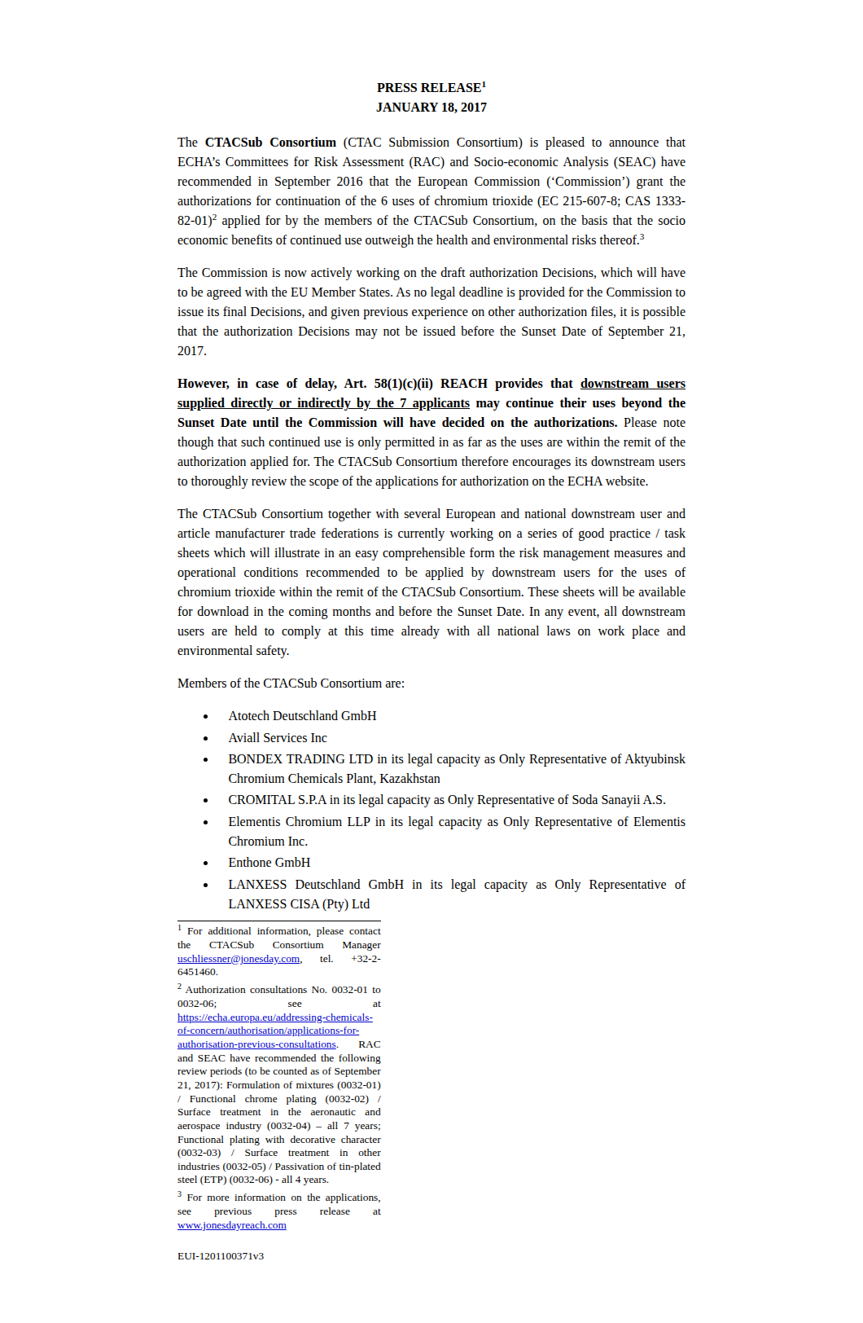PRESS RELEASE1 JANUARY 18, 2017
The CTACSub Consortium (CTAC Submission Consortium) is pleased to announce that ECHA’s Committees for Risk Assessment (RAC) and Socio-economic Analysis (SEAC) have recommended in September 2016 that the European Commission (‘Commission’) grant the authorizations for continuation of the 6 uses of chromium trioxide (EC 215-607-8; CAS 1333-82-01)2 applied for by the members of the CTACSub Consortium, on the basis that the socio economic benefits of continued use outweigh the health and environmental risks thereof.3
The Commission is now actively working on the draft authorization Decisions, which will have to be agreed with the EU Member States. As no legal deadline is provided for the Commission to issue its final Decisions, and given previous experience on other authorization files, it is possible that the authorization Decisions may not be issued before the Sunset Date of September 21, 2017.
However, in case of delay, Art. 58(1)(c)(ii) REACH provides that downstream users supplied directly or indirectly by the 7 applicants may continue their uses beyond the Sunset Date until the Commission will have decided on the authorizations. Please note though that such continued use is only permitted in as far as the uses are within the remit of the authorization applied for. The CTACSub Consortium therefore encourages its downstream users to thoroughly review the scope of the applications for authorization on the ECHA website.
The CTACSub Consortium together with several European and national downstream user and article manufacturer trade federations is currently working on a series of good practice / task sheets which will illustrate in an easy comprehensible form the risk management measures and operational conditions recommended to be applied by downstream users for the uses of chromium trioxide within the remit of the CTACSub Consortium. These sheets will be available for download in the coming months and before the Sunset Date. In any event, all downstream users are held to comply at this time already with all national laws on work place and environmental safety.
Members of the CTACSub Consortium are:
Atotech Deutschland GmbH
Aviall Services Inc
BONDEX TRADING LTD in its legal capacity as Only Representative of Aktyubinsk Chromium Chemicals Plant, Kazakhstan
CROMITAL S.P.A in its legal capacity as Only Representative of Soda Sanayii A.S.
Elementis Chromium LLP in its legal capacity as Only Representative of Elementis Chromium Inc.
Enthone GmbH
LANXESS Deutschland GmbH in its legal capacity as Only Representative of LANXESS CISA (Pty) Ltd
1 For additional information, please contact the CTACSub Consortium Manager uschliessner@jonesday.com, tel. +32-2-6451460.
2 Authorization consultations No. 0032-01 to 0032-06; see at https://echa.europa.eu/addressing-chemicals-of-concern/authorisation/applications-for-authorisation-previous-consultations. RAC and SEAC have recommended the following review periods (to be counted as of September 21, 2017): Formulation of mixtures (0032-01) / Functional chrome plating (0032-02) / Surface treatment in the aeronautic and aerospace industry (0032-04) – all 7 years; Functional plating with decorative character (0032-03) / Surface treatment in other industries (0032-05) / Passivation of tin-plated steel (ETP) (0032-06) - all 4 years.
3 For more information on the applications, see previous press release at www.jonesdayreach.com
EUI-1201100371v3